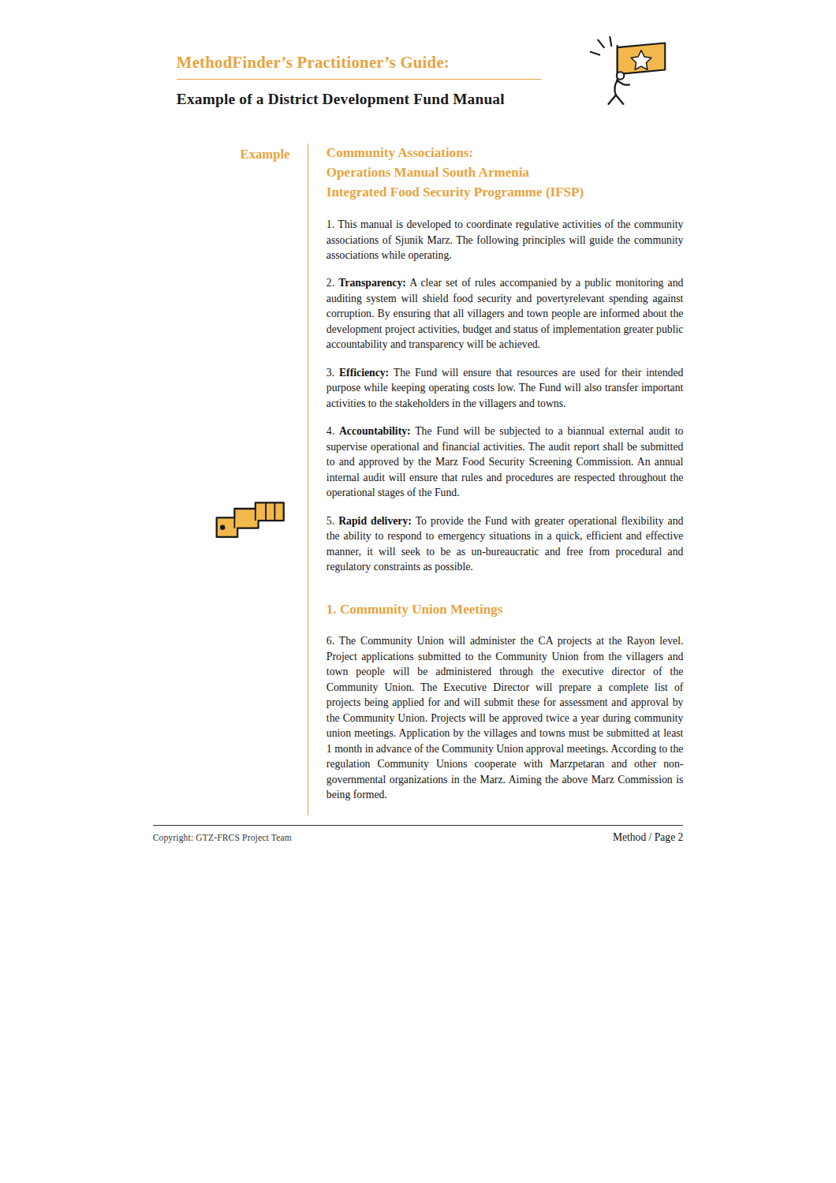MethodFinder’s Practitioner’s Guide:
Example of a District Development Fund Manual
Example
Community Associations:
Operations Manual South Armenia
Integrated Food Security Programme (IFSP)
1. This manual is developed to coordinate regulative activities of the community associations of Sjunik Marz. The following principles will guide the community associations while operating.
2. Transparency: A clear set of rules accompanied by a public monitoring and auditing system will shield food security and povertyrelevant spending against corruption. By ensuring that all villagers and town people are informed about the development project activities, budget and status of implementation greater public accountability and transparency will be achieved.
3. Efficiency: The Fund will ensure that resources are used for their intended purpose while keeping operating costs low. The Fund will also transfer important activities to the stakeholders in the villagers and towns.
4. Accountability: The Fund will be subjected to a biannual external audit to supervise operational and financial activities. The audit report shall be submitted to and approved by the Marz Food Security Screening Commission. An annual internal audit will ensure that rules and procedures are respected throughout the operational stages of the Fund.
5. Rapid delivery: To provide the Fund with greater operational flexibility and the ability to respond to emergency situations in a quick, efficient and effective manner, it will seek to be as un-bureaucratic and free from procedural and regulatory constraints as possible.
1. Community Union Meetings
6. The Community Union will administer the CA projects at the Rayon level. Project applications submitted to the Community Union from the villagers and town people will be administered through the executive director of the Community Union. The Executive Director will prepare a complete list of projects being applied for and will submit these for assessment and approval by the Community Union. Projects will be approved twice a year during community union meetings. Application by the villages and towns must be submitted at least 1 month in advance of the Community Union approval meetings. According to the regulation Community Unions cooperate with Marzpetaran and other non-governmental organizations in the Marz. Aiming the above Marz Commission is being formed.
Copyright: GTZ-FRCS Project Team Method / Page 2